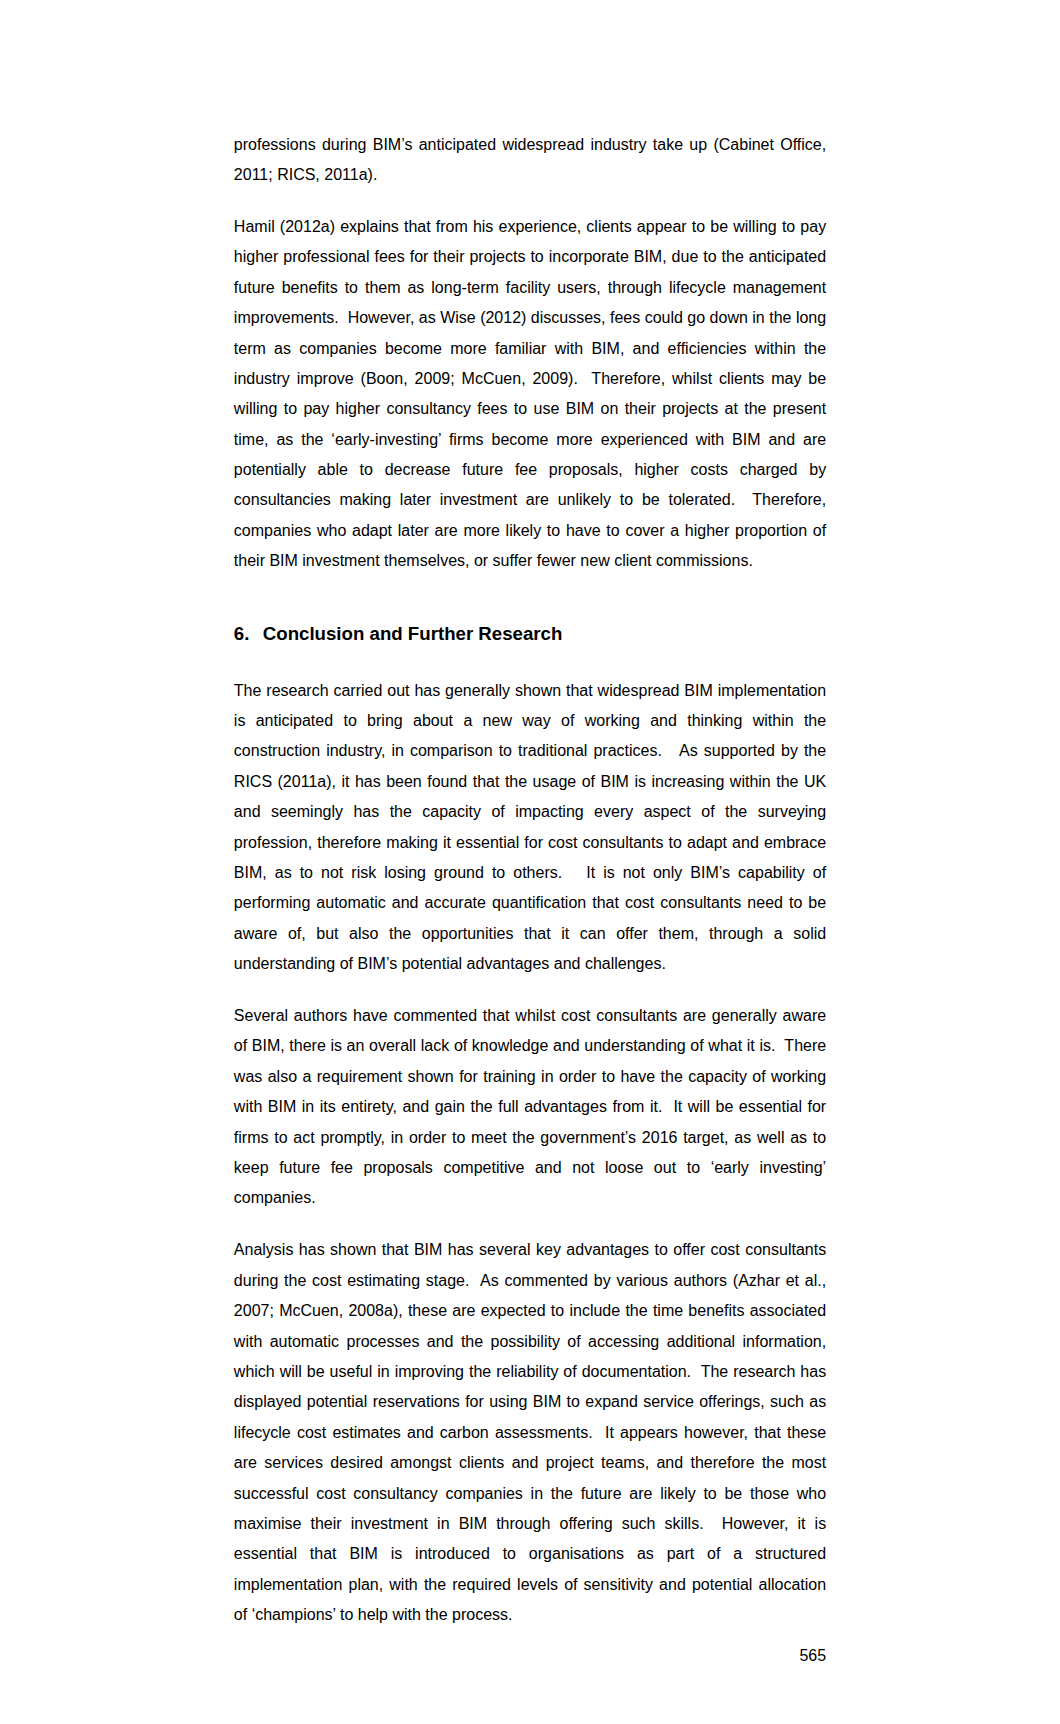professions during BIM’s anticipated widespread industry take up (Cabinet Office, 2011; RICS, 2011a).
Hamil (2012a) explains that from his experience, clients appear to be willing to pay higher professional fees for their projects to incorporate BIM, due to the anticipated future benefits to them as long-term facility users, through lifecycle management improvements. However, as Wise (2012) discusses, fees could go down in the long term as companies become more familiar with BIM, and efficiencies within the industry improve (Boon, 2009; McCuen, 2009). Therefore, whilst clients may be willing to pay higher consultancy fees to use BIM on their projects at the present time, as the ‘early-investing’ firms become more experienced with BIM and are potentially able to decrease future fee proposals, higher costs charged by consultancies making later investment are unlikely to be tolerated. Therefore, companies who adapt later are more likely to have to cover a higher proportion of their BIM investment themselves, or suffer fewer new client commissions.
6. Conclusion and Further Research
The research carried out has generally shown that widespread BIM implementation is anticipated to bring about a new way of working and thinking within the construction industry, in comparison to traditional practices. As supported by the RICS (2011a), it has been found that the usage of BIM is increasing within the UK and seemingly has the capacity of impacting every aspect of the surveying profession, therefore making it essential for cost consultants to adapt and embrace BIM, as to not risk losing ground to others. It is not only BIM’s capability of performing automatic and accurate quantification that cost consultants need to be aware of, but also the opportunities that it can offer them, through a solid understanding of BIM’s potential advantages and challenges.
Several authors have commented that whilst cost consultants are generally aware of BIM, there is an overall lack of knowledge and understanding of what it is. There was also a requirement shown for training in order to have the capacity of working with BIM in its entirety, and gain the full advantages from it. It will be essential for firms to act promptly, in order to meet the government’s 2016 target, as well as to keep future fee proposals competitive and not loose out to ‘early investing’ companies.
Analysis has shown that BIM has several key advantages to offer cost consultants during the cost estimating stage. As commented by various authors (Azhar et al., 2007; McCuen, 2008a), these are expected to include the time benefits associated with automatic processes and the possibility of accessing additional information, which will be useful in improving the reliability of documentation. The research has displayed potential reservations for using BIM to expand service offerings, such as lifecycle cost estimates and carbon assessments. It appears however, that these are services desired amongst clients and project teams, and therefore the most successful cost consultancy companies in the future are likely to be those who maximise their investment in BIM through offering such skills. However, it is essential that BIM is introduced to organisations as part of a structured implementation plan, with the required levels of sensitivity and potential allocation of ‘champions’ to help with the process.
565